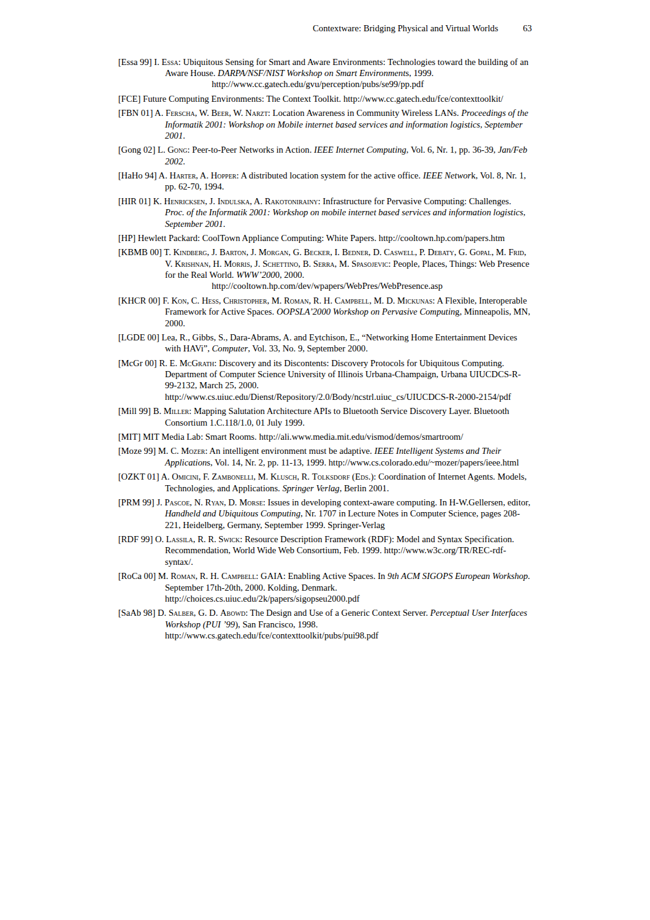Contextware: Bridging Physical and Virtual Worlds 63
[Essa 99] I. Essa: Ubiquitous Sensing for Smart and Aware Environments: Technologies toward the building of an Aware House. DARPA/NSF/NIST Workshop on Smart Environments, 1999. http://www.cc.gatech.edu/gvu/perception/pubs/se99/pp.pdf
[FCE] Future Computing Environments: The Context Toolkit. http://www.cc.gatech.edu/fce/contexttoolkit/
[FBN 01] A. Ferscha, W. Beer, W. Narzt: Location Awareness in Community Wireless LANs. Proceedings of the Informatik 2001: Workshop on Mobile internet based services and information logistics, September 2001.
[Gong 02] L. Gong: Peer-to-Peer Networks in Action. IEEE Internet Computing, Vol. 6, Nr. 1, pp. 36-39, Jan/Feb 2002.
[HaHo 94] A. Harter, A. Hopper: A distributed location system for the active office. IEEE Network, Vol. 8, Nr. 1, pp. 62-70, 1994.
[HIR 01] K. Henricksen, J. Indulska, A. Rakotonirainy: Infrastructure for Pervasive Computing: Challenges. Proc. of the Informatik 2001: Workshop on mobile internet based services and information logistics, September 2001.
[HP] Hewlett Packard: CoolTown Appliance Computing: White Papers. http://cooltown.hp.com/papers.htm
[KBMB 00] T. Kindberg, J. Barton, J. Morgan, G. Becker, I. Bedner, D. Caswell, P. Debaty, G. Gopal, M. Frid, V. Krishnan, H. Morris, J. Schettino, B. Serra, M. Spasojevic: People, Places, Things: Web Presence for the Real World. WWW’2000, 2000. http://cooltown.hp.com/dev/wpapers/WebPres/WebPresence.asp
[KHCR 00] F. Kon, C. Hess, Christopher, M. Roman, R. H. Campbell, M. D. Mickunas: A Flexible, Interoperable Framework for Active Spaces. OOPSLA’2000 Workshop on Pervasive Computing, Minneapolis, MN, 2000.
[LGDE 00] Lea, R., Gibbs, S., Dara-Abrams, A. and Eytchison, E., “Networking Home Entertainment Devices with HAVi”, Computer, Vol. 33, No. 9, September 2000.
[McGr 00] R. E. McGrath: Discovery and its Discontents: Discovery Protocols for Ubiquitous Computing. Department of Computer Science University of Illinois Urbana-Champaign, Urbana UIUCDCS-R-99-2132, March 25, 2000. http://www.cs.uiuc.edu/Dienst/Repository/2.0/Body/ncstrl.uiuc_cs/UIUCDCS-R-2000-2154/pdf
[Mill 99] B. Miller: Mapping Salutation Architecture APIs to Bluetooth Service Discovery Layer. Bluetooth Consortium 1.C.118/1.0, 01 July 1999.
[MIT] MIT Media Lab: Smart Rooms. http://ali.www.media.mit.edu/vismod/demos/smartroom/
[Moze 99] M. C. Mozer: An intelligent environment must be adaptive. IEEE Intelligent Systems and Their Applications, Vol. 14, Nr. 2, pp. 11-13, 1999. http://www.cs.colorado.edu/~mozer/papers/ieee.html
[OZKT 01] A. Omicini, F. Zambonelli, M. Klusch, R. Tolksdorf (Eds.): Coordination of Internet Agents. Models, Technologies, and Applications. Springer Verlag, Berlin 2001.
[PRM 99] J. Pascoe, N. Ryan, D. Morse: Issues in developing context-aware computing. In H-W.Gellersen, editor, Handheld and Ubiquitous Computing, Nr. 1707 in Lecture Notes in Computer Science, pages 208-221, Heidelberg, Germany, September 1999. Springer-Verlag
[RDF 99] O. Lassila, R. R. Swick: Resource Description Framework (RDF): Model and Syntax Specification. Recommendation, World Wide Web Consortium, Feb. 1999. http://www.w3c.org/TR/REC-rdf-syntax/.
[RoCa 00] M. Roman, R. H. Campbell: GAIA: Enabling Active Spaces. In 9th ACM SIGOPS European Workshop. September 17th-20th, 2000. Kolding, Denmark. http://choices.cs.uiuc.edu/2k/papers/sigopseu2000.pdf
[SaAb 98] D. Salber, G. D. Abowd: The Design and Use of a Generic Context Server. Perceptual User Interfaces Workshop (PUI ’99), San Francisco, 1998. http://www.cs.gatech.edu/fce/contexttoolkit/pubs/pui98.pdf